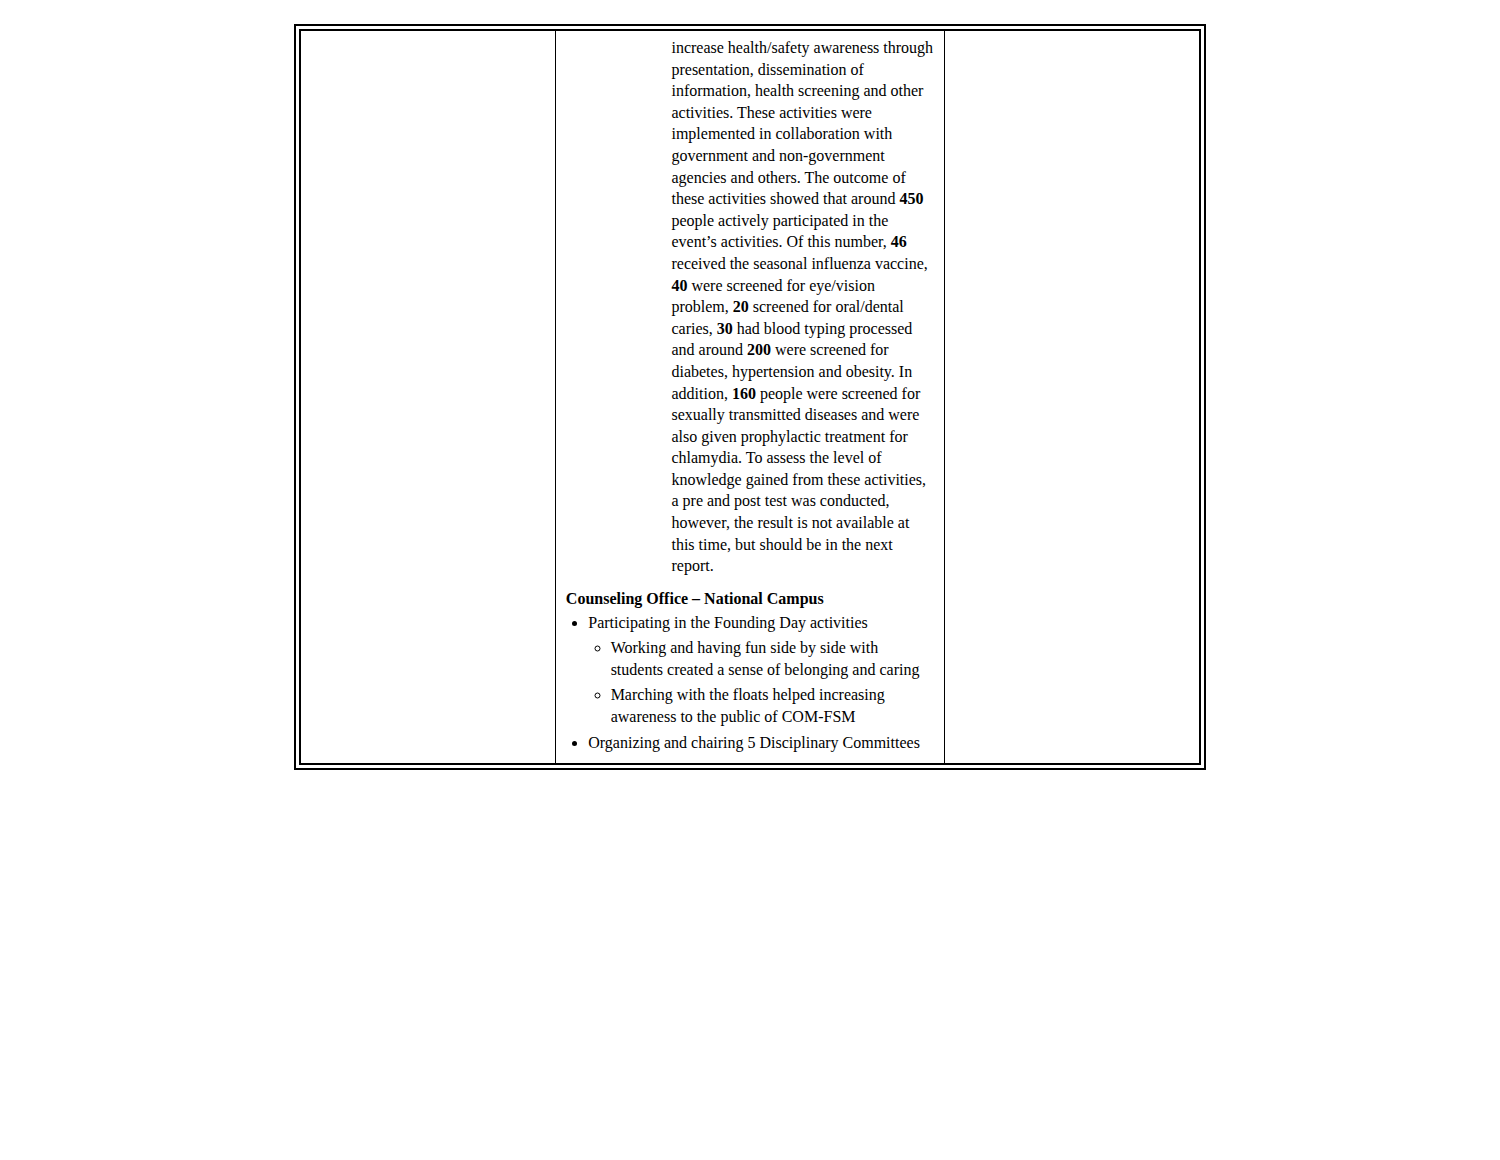| | increase health/safety awareness through presentation, dissemination of information, health screening and other activities. These activities were implemented in collaboration with government and non-government agencies and others. The outcome of these activities showed that around 450 people actively participated in the event’s activities. Of this number, 46 received the seasonal influenza vaccine, 40 were screened for eye/vision problem, 20 screened for oral/dental caries, 30 had blood typing processed and around 200 were screened for diabetes, hypertension and obesity. In addition, 160 people were screened for sexually transmitted diseases and were also given prophylactic treatment for chlamydia. To assess the level of knowledge gained from these activities, a pre and post test was conducted, however, the result is not available at this time, but should be in the next report. Counseling Office – National Campus Participating in the Founding Day activities Working and having fun side by side with students created a sense of belonging and caring Marching with the floats helped increasing awareness to the public of COM-FSM Organizing and chairing 5 Disciplinary Committees | |